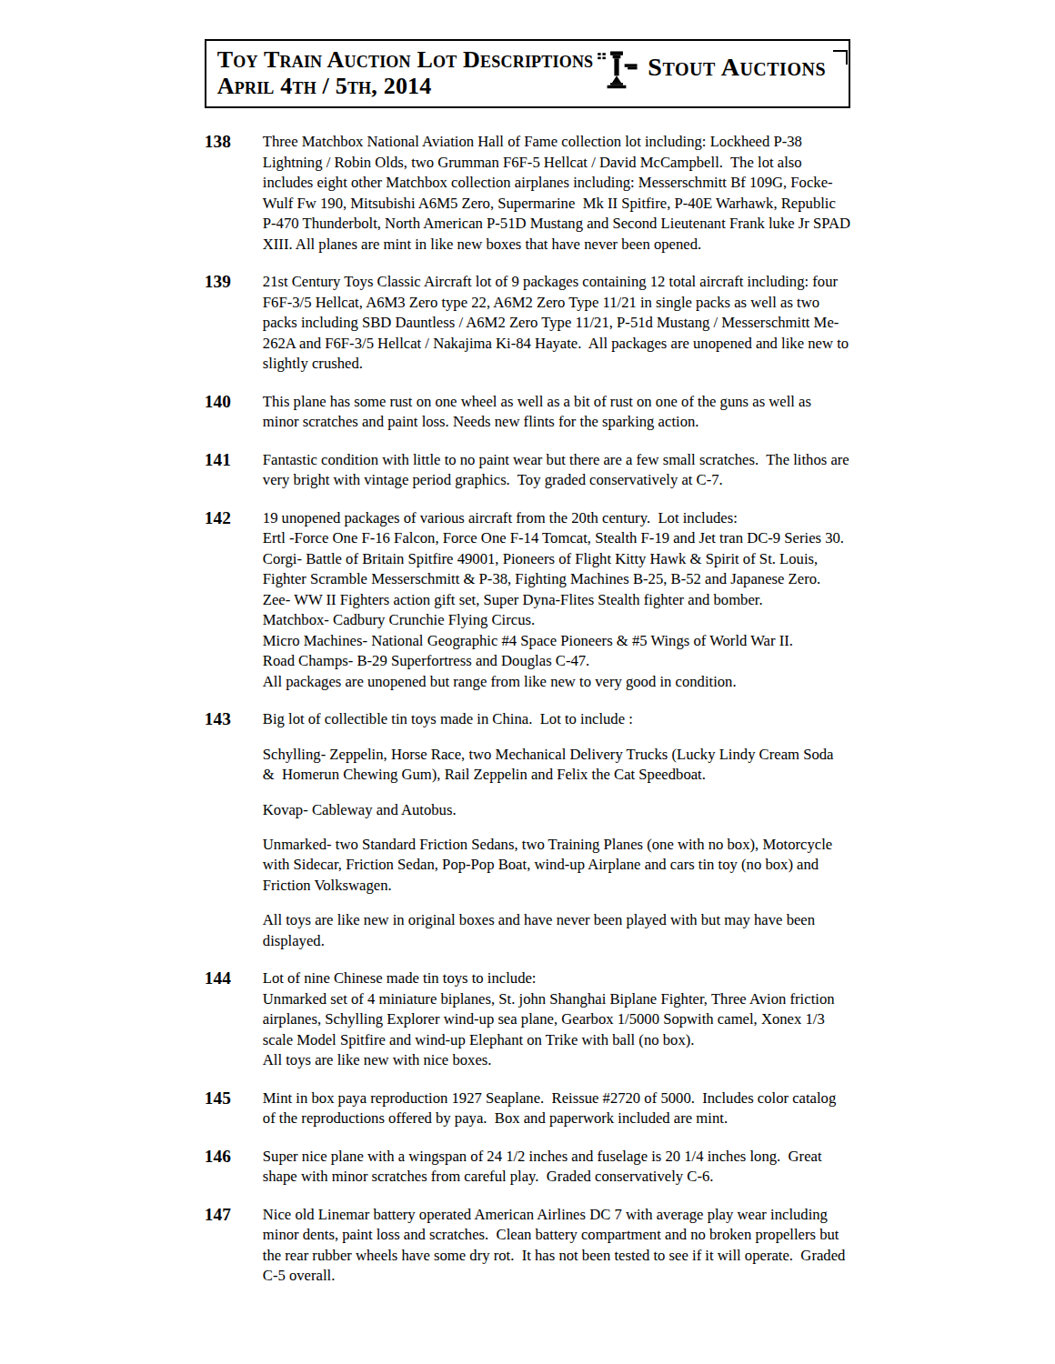Toy Train Auction Lot Descriptions
April 4th / 5th, 2014
Stout Auctions
138
Three Matchbox National Aviation Hall of Fame collection lot including: Lockheed P-38 Lightning / Robin Olds, two Grumman F6F-5 Hellcat / David McCampbell. The lot also includes eight other Matchbox collection airplanes including: Messerschmitt Bf 109G, Focke-Wulf Fw 190, Mitsubishi A6M5 Zero, Supermarine Mk II Spitfire, P-40E Warhawk, Republic P-470 Thunderbolt, North American P-51D Mustang and Second Lieutenant Frank luke Jr SPAD XIII. All planes are mint in like new boxes that have never been opened.
139
21st Century Toys Classic Aircraft lot of 9 packages containing 12 total aircraft including: four F6F-3/5 Hellcat, A6M3 Zero type 22, A6M2 Zero Type 11/21 in single packs as well as two packs including SBD Dauntless / A6M2 Zero Type 11/21, P-51d Mustang / Messerschmitt Me-262A and F6F-3/5 Hellcat / Nakajima Ki-84 Hayate. All packages are unopened and like new to slightly crushed.
140
This plane has some rust on one wheel as well as a bit of rust on one of the guns as well as minor scratches and paint loss. Needs new flints for the sparking action.
141
Fantastic condition with little to no paint wear but there are a few small scratches. The lithos are very bright with vintage period graphics. Toy graded conservatively at C-7.
142
19 unopened packages of various aircraft from the 20th century. Lot includes:
Ertl -Force One F-16 Falcon, Force One F-14 Tomcat, Stealth F-19 and Jet tran DC-9 Series 30.
Corgi- Battle of Britain Spitfire 49001, Pioneers of Flight Kitty Hawk & Spirit of St. Louis, Fighter Scramble Messerschmitt & P-38, Fighting Machines B-25, B-52 and Japanese Zero.
Zee- WW II Fighters action gift set, Super Dyna-Flites Stealth fighter and bomber.
Matchbox- Cadbury Crunchie Flying Circus.
Micro Machines- National Geographic #4 Space Pioneers & #5 Wings of World War II.
Road Champs- B-29 Superfortress and Douglas C-47.
All packages are unopened but range from like new to very good in condition.
143
Big lot of collectible tin toys made in China. Lot to include :
Schylling- Zeppelin, Horse Race, two Mechanical Delivery Trucks (Lucky Lindy Cream Soda & Homerun Chewing Gum), Rail Zeppelin and Felix the Cat Speedboat.
Kovap- Cableway and Autobus.
Unmarked- two Standard Friction Sedans, two Training Planes (one with no box), Motorcycle with Sidecar, Friction Sedan, Pop-Pop Boat, wind-up Airplane and cars tin toy (no box) and Friction Volkswagen.
All toys are like new in original boxes and have never been played with but may have been displayed.
144
Lot of nine Chinese made tin toys to include:
Unmarked set of 4 miniature biplanes, St. john Shanghai Biplane Fighter, Three Avion friction airplanes, Schylling Explorer wind-up sea plane, Gearbox 1/5000 Sopwith camel, Xonex 1/3 scale Model Spitfire and wind-up Elephant on Trike with ball (no box).
All toys are like new with nice boxes.
145
Mint in box paya reproduction 1927 Seaplane. Reissue #2720 of 5000. Includes color catalog of the reproductions offered by paya. Box and paperwork included are mint.
146
Super nice plane with a wingspan of 24 1/2 inches and fuselage is 20 1/4 inches long. Great shape with minor scratches from careful play. Graded conservatively C-6.
147
Nice old Linemar battery operated American Airlines DC 7 with average play wear including minor dents, paint loss and scratches. Clean battery compartment and no broken propellers but the rear rubber wheels have some dry rot. It has not been tested to see if it will operate. Graded C-5 overall.